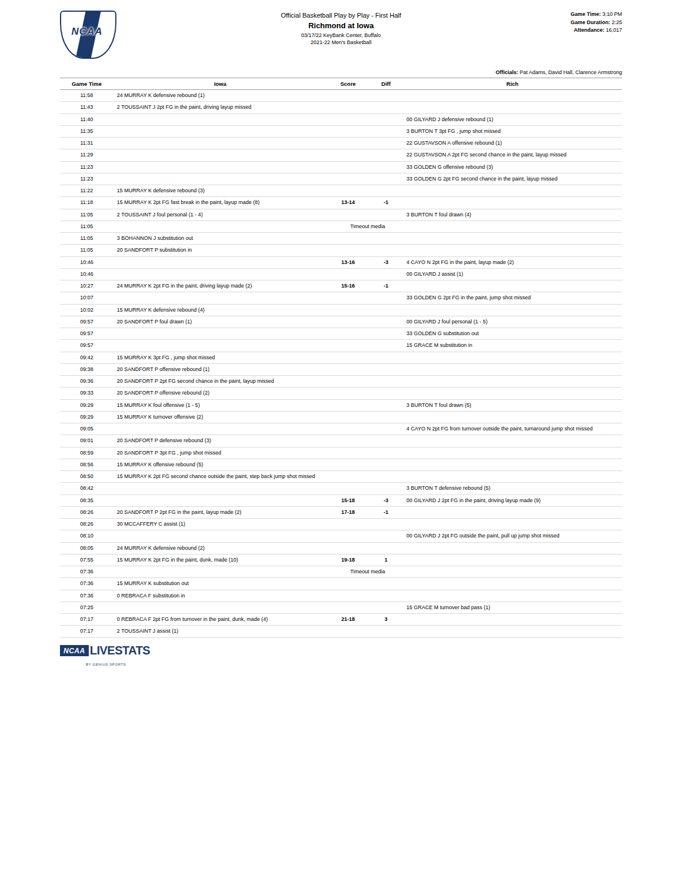NCAA
Game Time: 3:10 PM
Game Duration: 2:25
Attendance: 16,017
Official Basketball Play by Play - First Half
Richmond at Iowa
03/17/22 KeyBank Center, Buffalo
2021-22 Men's Basketball
Officials: Pat Adams, David Hall, Clarence Armstrong
| Game Time | Iowa | Score | Diff | Rich |
| --- | --- | --- | --- | --- |
| 11:58 | 24 MURRAY K defensive rebound (1) | | | |
| 11:43 | 2 TOUSSAINT J 2pt FG in the paint, driving layup missed | | | |
| 11:40 | | | | 00 GILYARD J defensive rebound (1) |
| 11:35 | | | | 3 BURTON T 3pt FG , jump shot missed |
| 11:31 | | | | 22 GUSTAVSON A offensive rebound (1) |
| 11:29 | | | | 22 GUSTAVSON A 2pt FG second chance in the paint, layup missed |
| 11:23 | | | | 33 GOLDEN G offensive rebound (3) |
| 11:23 | | | | 33 GOLDEN G 2pt FG second chance in the paint, layup missed |
| 11:22 | 15 MURRAY K defensive rebound (3) | | | |
| 11:18 | 15 MURRAY K 2pt FG fast break in the paint, layup made (8) | 13-14 | -1 | |
| 11:05 | 2 TOUSSAINT J foul personal (1 - 4) | | | 3 BURTON T foul drawn (4) |
| 11:05 | Timeout media |
| 11:05 | 3 BOHANNON J substitution out | | | |
| 11:05 | 20 SANDFORT P substitution in | | | |
| 10:46 | | 13-16 | -3 | 4 CAYO N 2pt FG in the paint, layup made (2) |
| 10:46 | | | | 00 GILYARD J assist (1) |
| 10:27 | 24 MURRAY K 2pt FG in the paint, driving layup made (2) | 15-16 | -1 | |
| 10:07 | | | | 33 GOLDEN G 2pt FG in the paint, jump shot missed |
| 10:02 | 15 MURRAY K defensive rebound (4) | | | |
| 09:57 | 20 SANDFORT P foul drawn (1) | | | 00 GILYARD J foul personal (1 - 5) |
| 09:57 | | | | 33 GOLDEN G substitution out |
| 09:57 | | | | 15 GRACE M substitution in |
| 09:42 | 15 MURRAY K 3pt FG , jump shot missed | | | |
| 09:38 | 20 SANDFORT P offensive rebound (1) | | | |
| 09:36 | 20 SANDFORT P 2pt FG second chance in the paint, layup missed | | | |
| 09:33 | 20 SANDFORT P offensive rebound (2) | | | |
| 09:29 | 15 MURRAY K foul offensive (1 - 5) | | | 3 BURTON T foul drawn (5) |
| 09:29 | 15 MURRAY K turnover offensive (2) | | | |
| 09:05 | | | | 4 CAYO N 2pt FG from turnover outside the paint, turnaround jump shot missed |
| 09:01 | 20 SANDFORT P defensive rebound (3) | | | |
| 08:59 | 20 SANDFORT P 3pt FG , jump shot missed | | | |
| 08:56 | 15 MURRAY K offensive rebound (5) | | | |
| 08:50 | 15 MURRAY K 2pt FG second chance outside the paint, step back jump shot missed | | | |
| 08:42 | | | | 3 BURTON T defensive rebound (5) |
| 08:35 | | 15-18 | -3 | 00 GILYARD J 2pt FG in the paint, driving layup made (9) |
| 08:26 | 20 SANDFORT P 2pt FG in the paint, layup made (2) | 17-18 | -1 | |
| 08:26 | 30 MCCAFFERY C assist (1) | | | |
| 08:10 | | | | 00 GILYARD J 2pt FG outside the paint, pull up jump shot missed |
| 08:05 | 24 MURRAY K defensive rebound (2) | | | |
| 07:55 | 15 MURRAY K 2pt FG in the paint, dunk, made (10) | 19-18 | 1 | |
| 07:36 | Timeout media |
| 07:36 | 15 MURRAY K substitution out | | | |
| 07:36 | 0 REBRACA F substitution in | | | |
| 07:25 | | | | 15 GRACE M turnover bad pass (1) |
| 07:17 | 0 REBRACA F 2pt FG from turnover in the paint, dunk, made (4) | 21-18 | 3 | |
| 07:17 | 2 TOUSSAINT J assist (1) | | | |
NCAA LIVE STATS BY GENIUS SPORTS